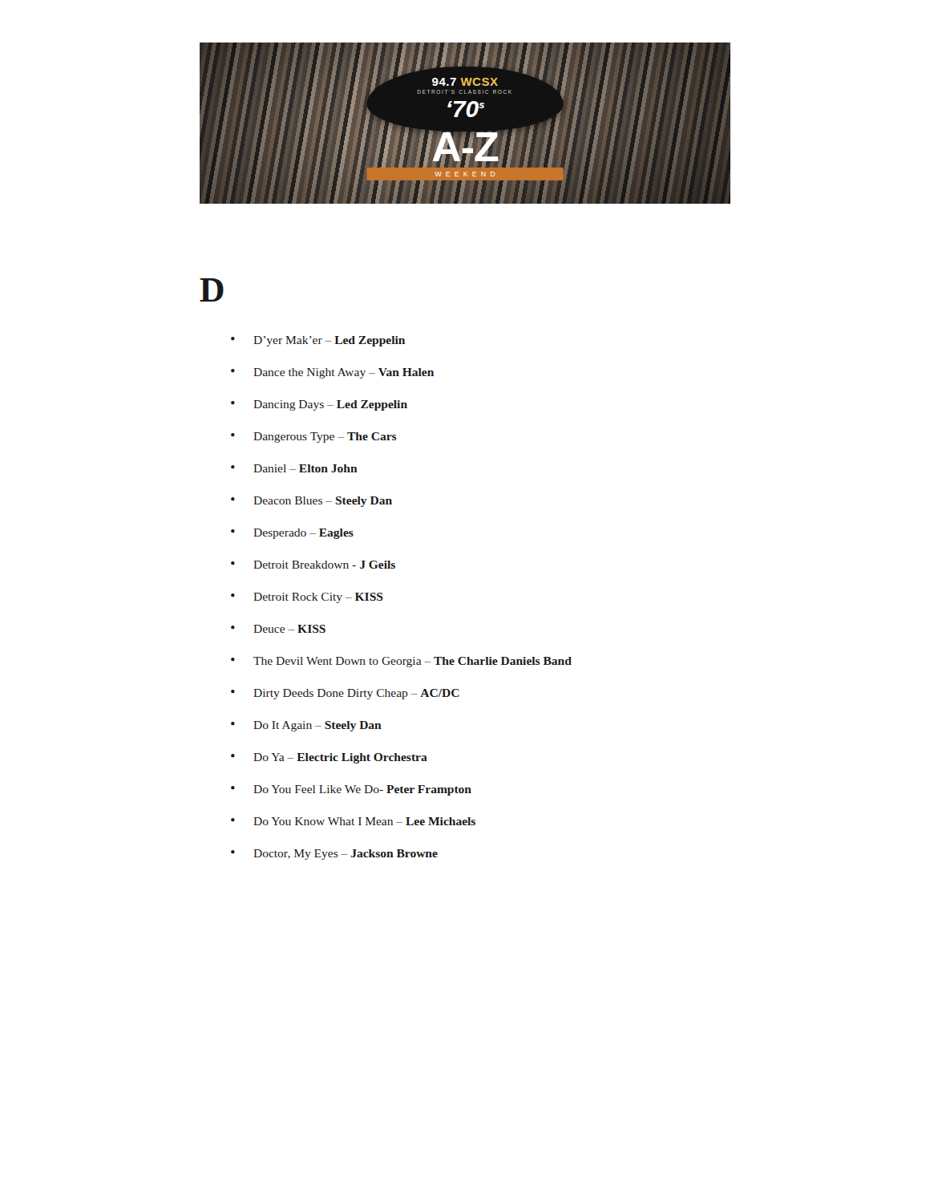94.7 WCSX
Detroit's Classic Rock
‘70s
A‑Z
Weekend
D
D’yer Mak’er – Led Zeppelin
Dance the Night Away – Van Halen
Dancing Days – Led Zeppelin
Dangerous Type – The Cars
Daniel – Elton John
Deacon Blues – Steely Dan
Desperado – Eagles
Detroit Breakdown - J Geils
Detroit Rock City – KISS
Deuce – KISS
The Devil Went Down to Georgia – The Charlie Daniels Band
Dirty Deeds Done Dirty Cheap – AC/DC
Do It Again – Steely Dan
Do Ya – Electric Light Orchestra
Do You Feel Like We Do- Peter Frampton
Do You Know What I Mean – Lee Michaels
Doctor, My Eyes – Jackson Browne